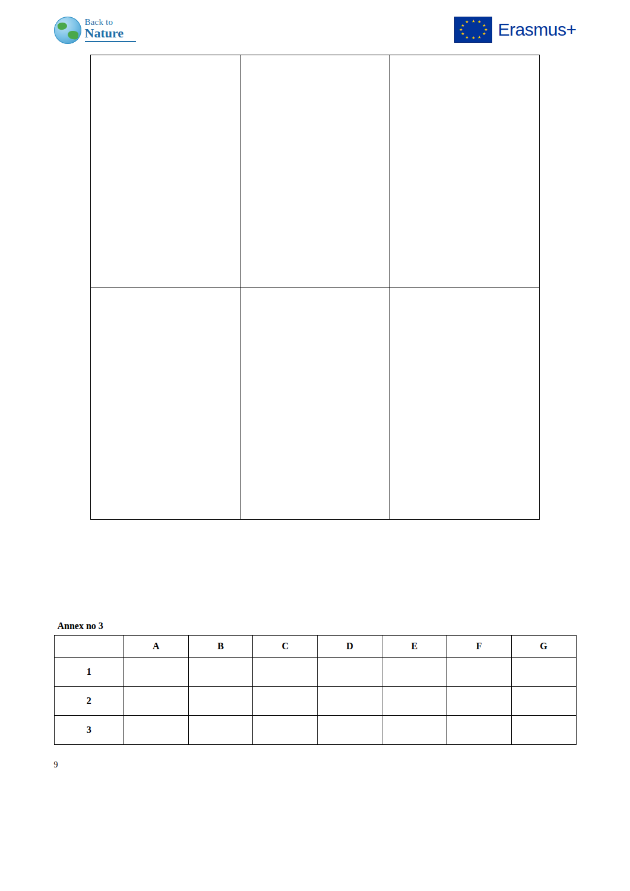Back to
Nature
★ ★ ★ ★ ★ ★ ★ ★ ★ ★ ★ ★
Erasmus+
Annex no 3
| | A | B | C | D | E | F | G |
| --- | --- | --- | --- | --- | --- | --- | --- |
| 1 | | | | | | | |
| 2 | | | | | | | |
| 3 | | | | | | | |
9